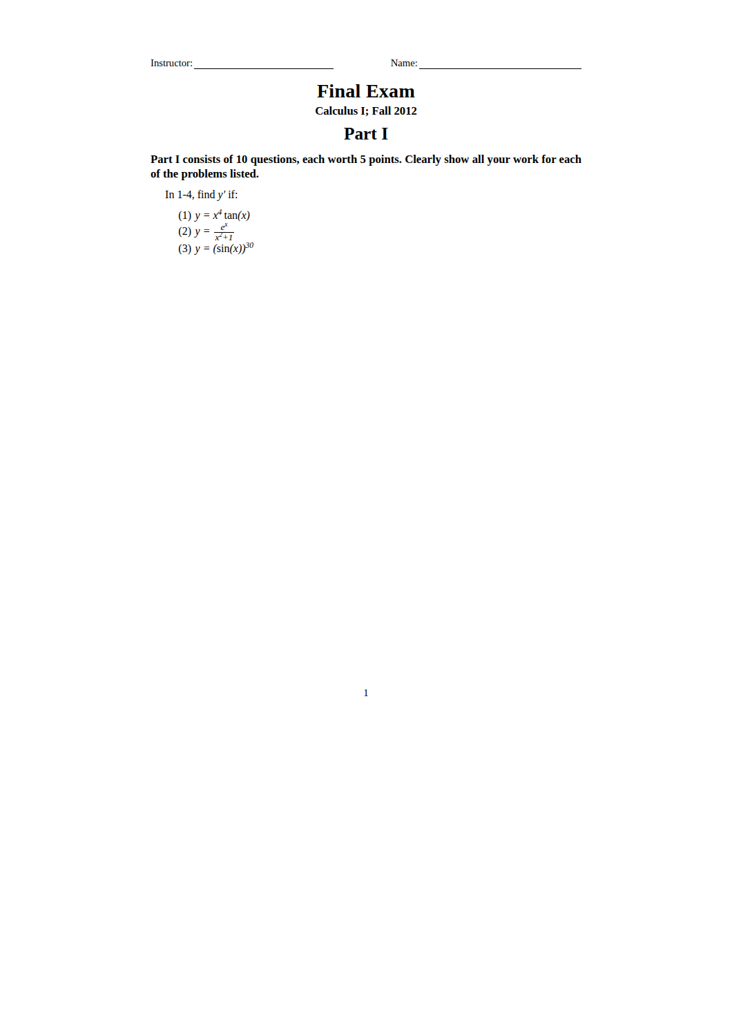Instructor: Name:
Final Exam
Calculus I; Fall 2012
Part I
Part I consists of 10 questions, each worth 5 points. Clearly show all your work for each of the problems listed.
In 1-4, find y′ if:
(1) y = x4 tan(x)
(2) y = ex x2+1
(3) y = (sin(x))30
1